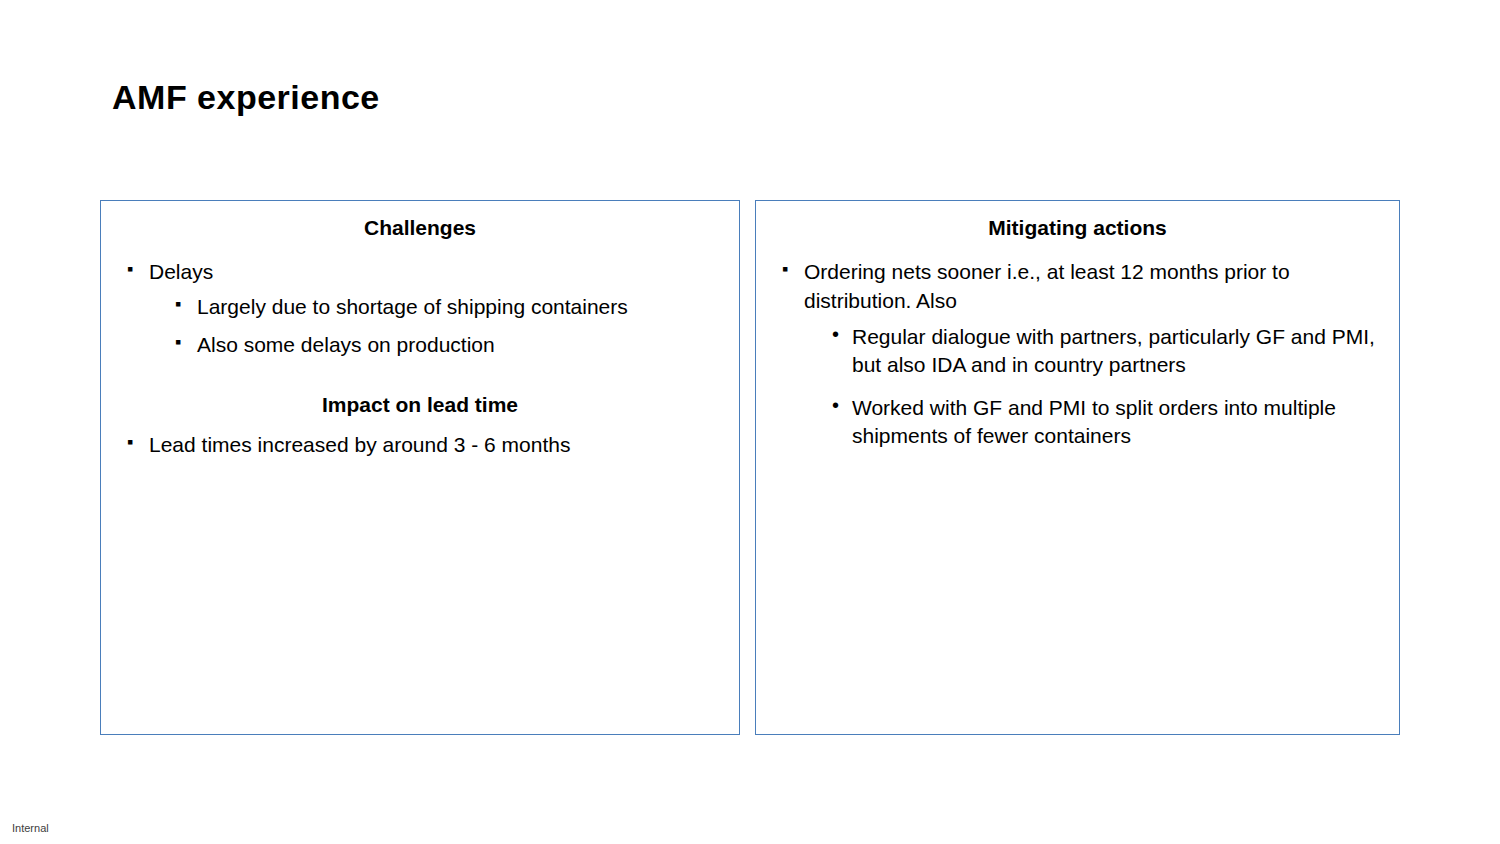AMF experience
Challenges
Delays
Largely due to shortage of shipping containers
Also some delays on production
Impact on lead time
Lead times increased by around 3 - 6 months
Mitigating actions
Ordering nets sooner i.e., at least 12 months prior to distribution. Also
Regular dialogue with partners, particularly GF and PMI, but also IDA and in country partners
Worked with GF and PMI to split orders into multiple shipments of fewer containers
Internal